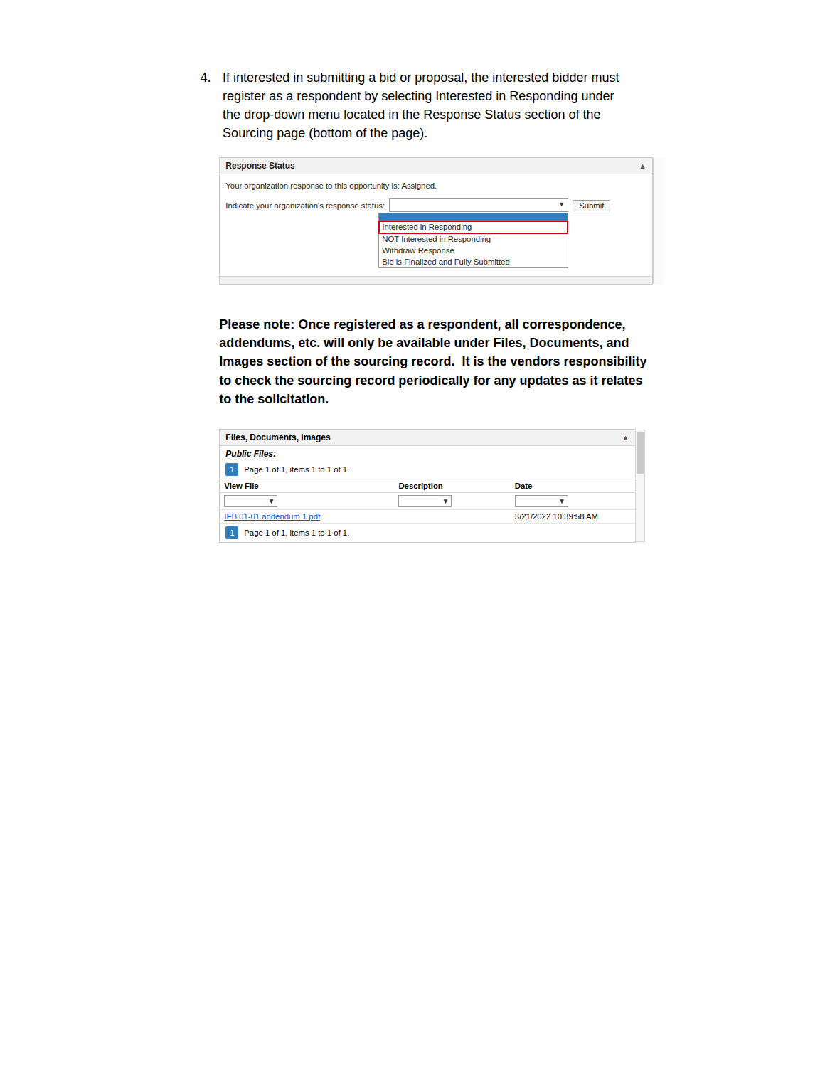If interested in submitting a bid or proposal, the interested bidder must register as a respondent by selecting Interested in Responding under the drop-down menu located in the Response Status section of the Sourcing page (bottom of the page).
Response Status ▲
Your organization response to this opportunity is: Assigned.
Indicate your organization's response status: ▼ Submit
Interested in Responding
NOT Interested in Responding
Withdraw Response
Bid is Finalized and Fully Submitted
Please note: Once registered as a respondent, all correspondence, addendums, etc. will only be available under Files, Documents, and Images section of the sourcing record. It is the vendors responsibility to check the sourcing record periodically for any updates as it relates to the solicitation.
Files, Documents, Images ▲
Public Files:
1 Page 1 of 1, items 1 to 1 of 1.
| View File | Description | Date |
| --- | --- | --- |
| ▼ | ▼ | ▼ |
| IFB 01-01 addendum 1.pdf | | 3/21/2022 10:39:58 AM |
1 Page 1 of 1, items 1 to 1 of 1.